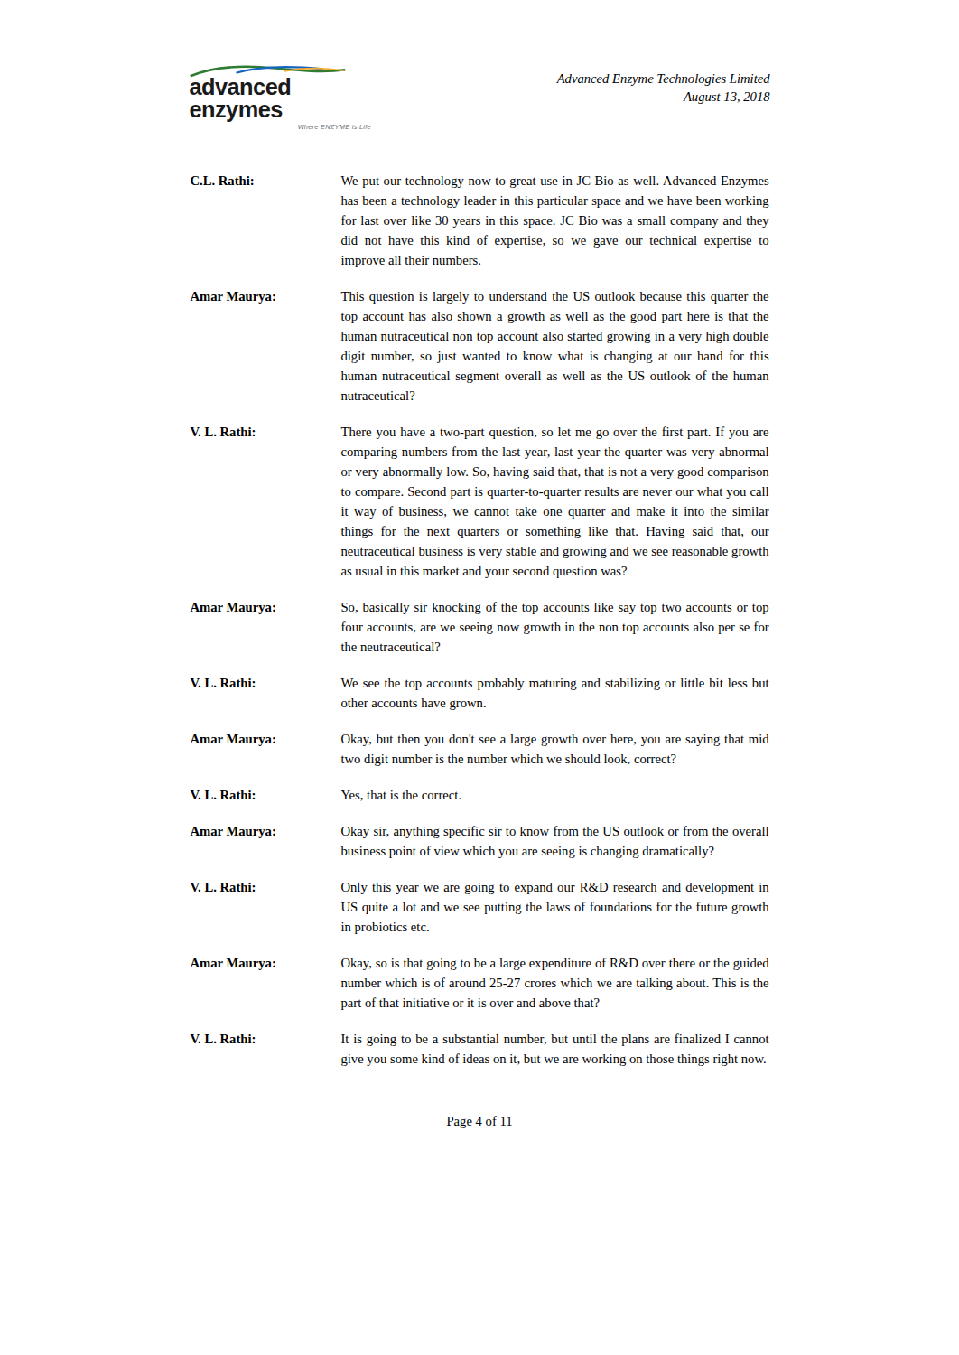advanced enzymes
Where ENZYME is Life
Advanced Enzyme Technologies Limited
August 13, 2018
| C.L. Rathi: | We put our technology now to great use in JC Bio as well. Advanced Enzymes has been a technology leader in this particular space and we have been working for last over like 30 years in this space. JC Bio was a small company and they did not have this kind of expertise, so we gave our technical expertise to improve all their numbers. |
| Amar Maurya: | This question is largely to understand the US outlook because this quarter the top account has also shown a growth as well as the good part here is that the human nutraceutical non top account also started growing in a very high double digit number, so just wanted to know what is changing at our hand for this human nutraceutical segment overall as well as the US outlook of the human nutraceutical? |
| V. L. Rathi: | There you have a two-part question, so let me go over the first part. If you are comparing numbers from the last year, last year the quarter was very abnormal or very abnormally low. So, having said that, that is not a very good comparison to compare. Second part is quarter-to-quarter results are never our what you call it way of business, we cannot take one quarter and make it into the similar things for the next quarters or something like that. Having said that, our neutraceutical business is very stable and growing and we see reasonable growth as usual in this market and your second question was? |
| Amar Maurya: | So, basically sir knocking of the top accounts like say top two accounts or top four accounts, are we seeing now growth in the non top accounts also per se for the neutraceutical? |
| V. L. Rathi: | We see the top accounts probably maturing and stabilizing or little bit less but other accounts have grown. |
| Amar Maurya: | Okay, but then you don't see a large growth over here, you are saying that mid two digit number is the number which we should look, correct? |
| V. L. Rathi: | Yes, that is the correct. |
| Amar Maurya: | Okay sir, anything specific sir to know from the US outlook or from the overall business point of view which you are seeing is changing dramatically? |
| V. L. Rathi: | Only this year we are going to expand our R&D research and development in US quite a lot and we see putting the laws of foundations for the future growth in probiotics etc. |
| Amar Maurya: | Okay, so is that going to be a large expenditure of R&D over there or the guided number which is of around 25-27 crores which we are talking about. This is the part of that initiative or it is over and above that? |
| V. L. Rathi: | It is going to be a substantial number, but until the plans are finalized I cannot give you some kind of ideas on it, but we are working on those things right now. |
Page 4 of 11